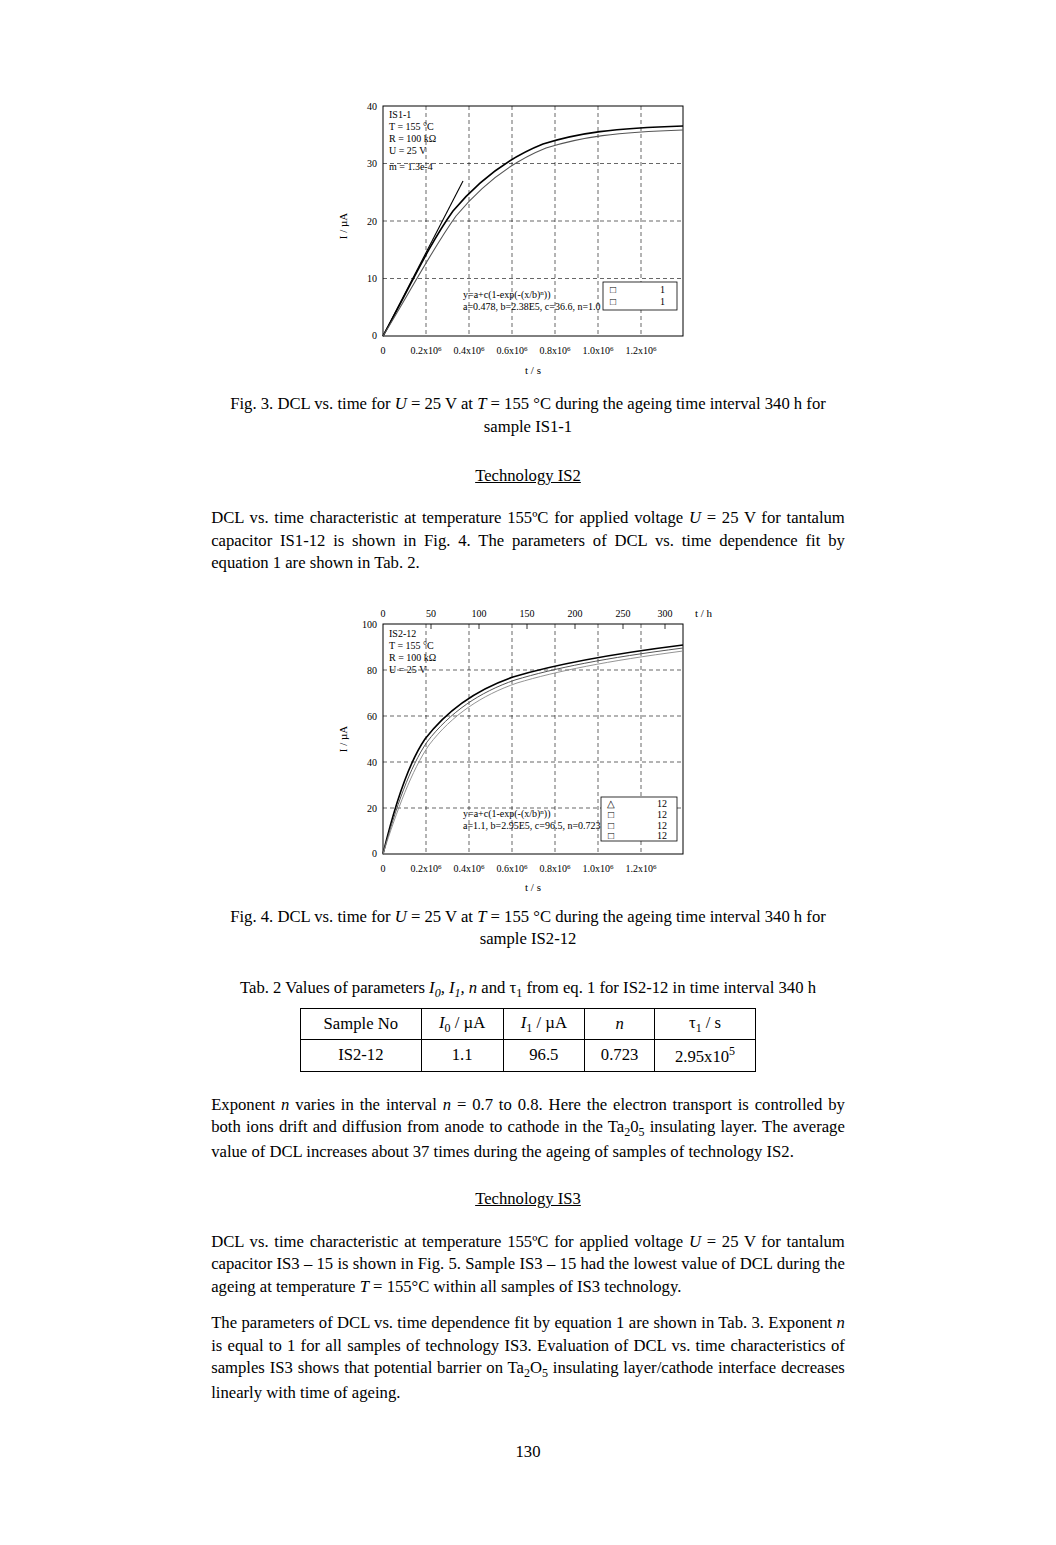40 30 20 10 0 I / µA 0 0.2x106 0.4x106 0.6x106 0.8x106 1.0x106 1.2x106 t / s IS1-1 T = 155 °C R = 100 kΩ U = 25 V m = 1.3e-4 y=a+c(1-exp(-(x/b)n)) a=0.478, b=2.38E5, c=36.6, n=1.0 □ □ 1 1
Fig. 3. DCL vs. time for U = 25 V at T = 155 °C during the ageing time interval 340 h for sample IS1-1
Technology IS2
DCL vs. time characteristic at temperature 155ºC for applied voltage U = 25 V for tantalum capacitor IS1-12 is shown in Fig. 4. The parameters of DCL vs. time dependence fit by equation 1 are shown in Tab. 2.
0 50 100 150 200 250 300 t / h 100 80 60 40 20 0 I / µA 0 0.2x106 0.4x106 0.6x106 0.8x106 1.0x106 1.2x106 t / s IS2-12 T = 155 °C R = 100 kΩ U = 25 V y=a+c(1-exp(-(x/b)n)) a=1.1, b=2.95E5, c=96.5, n=0.723 △ □ □ □ 12 12 12 12
Fig. 4. DCL vs. time for U = 25 V at T = 155 °C during the ageing time interval 340 h for sample IS2-12
Tab. 2 Values of parameters I0, I1, n and τ1 from eq. 1 for IS2-12 in time interval 340 h
| Sample No | I 0 / µA | I 1 / µA | n | τ 1 / s |
| IS2-12 | 1.1 | 96.5 | 0.723 | 2.95x10 5 |
Exponent n varies in the interval n = 0.7 to 0.8. Here the electron transport is controlled by both ions drift and diffusion from anode to cathode in the Ta205 insulating layer. The average value of DCL increases about 37 times during the ageing of samples of technology IS2.
Technology IS3
DCL vs. time characteristic at temperature 155ºC for applied voltage U = 25 V for tantalum capacitor IS3 – 15 is shown in Fig. 5. Sample IS3 – 15 had the lowest value of DCL during the ageing at temperature T = 155°C within all samples of IS3 technology.
The parameters of DCL vs. time dependence fit by equation 1 are shown in Tab. 3. Exponent n is equal to 1 for all samples of technology IS3. Evaluation of DCL vs. time characteristics of samples IS3 shows that potential barrier on Ta2O5 insulating layer/cathode interface decreases linearly with time of ageing.
130